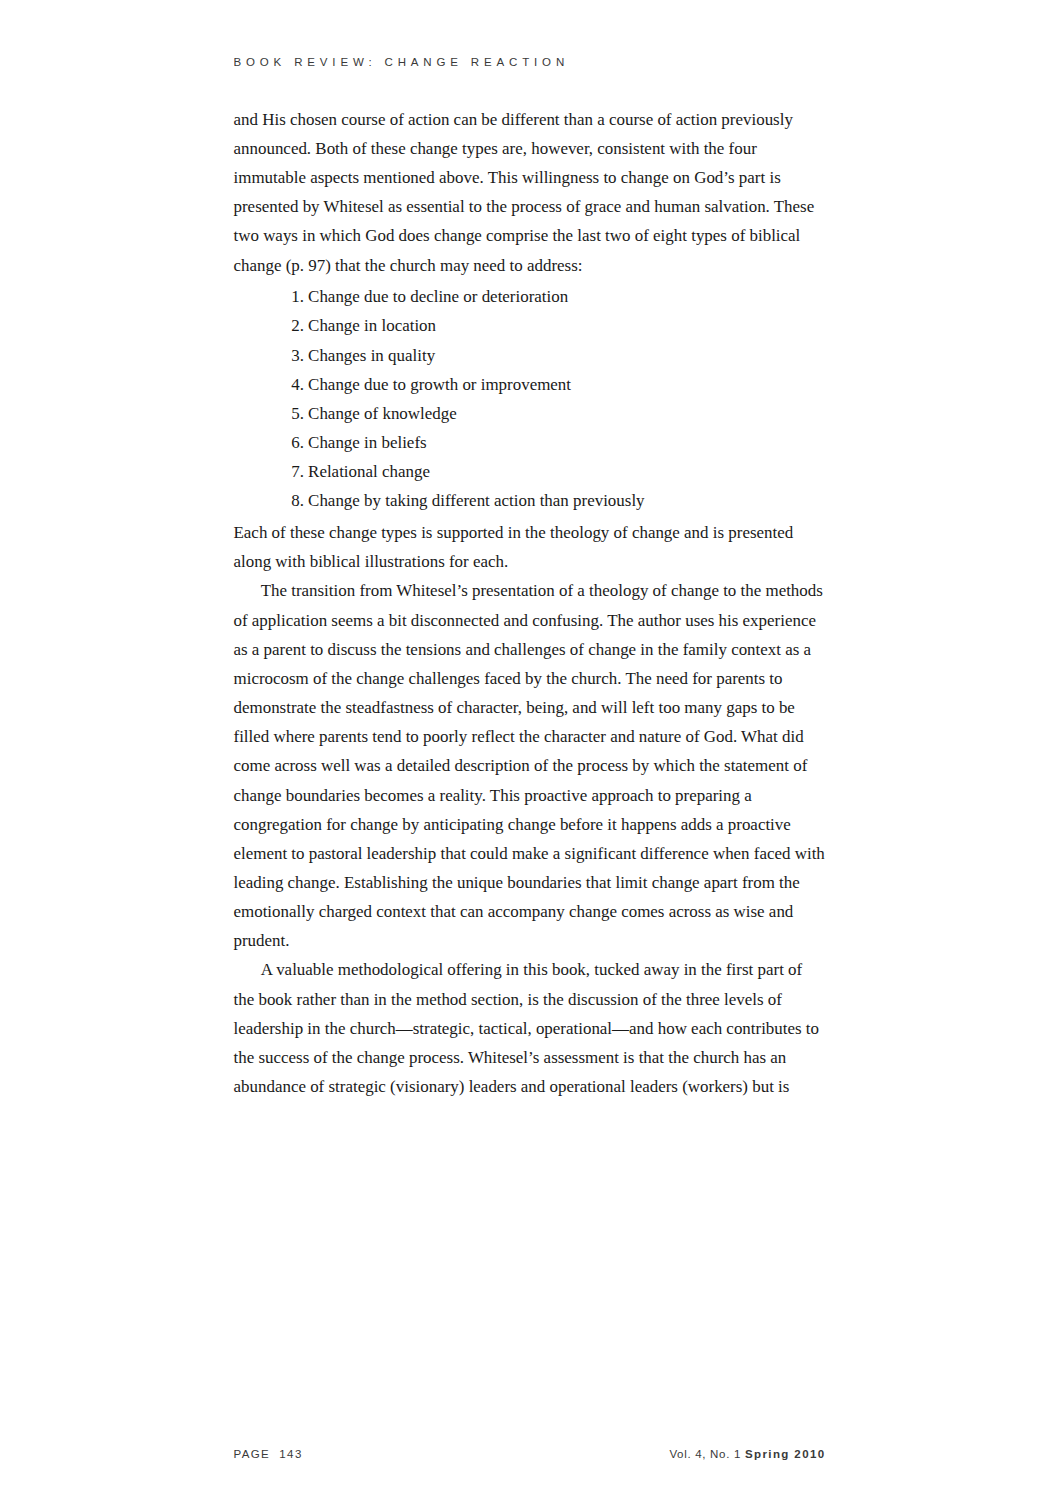Book Review: Change Reaction
and His chosen course of action can be different than a course of action previously announced. Both of these change types are, however, consistent with the four immutable aspects mentioned above. This willingness to change on God’s part is presented by Whitesel as essential to the process of grace and human salvation. These two ways in which God does change comprise the last two of eight types of biblical change (p. 97) that the church may need to address:
Change due to decline or deterioration
Change in location
Changes in quality
Change due to growth or improvement
Change of knowledge
Change in beliefs
Relational change
Change by taking different action than previously
Each of these change types is supported in the theology of change and is presented along with biblical illustrations for each.
The transition from Whitesel’s presentation of a theology of change to the methods of application seems a bit disconnected and confusing. The author uses his experience as a parent to discuss the tensions and challenges of change in the family context as a microcosm of the change challenges faced by the church. The need for parents to demonstrate the steadfastness of character, being, and will left too many gaps to be filled where parents tend to poorly reflect the character and nature of God. What did come across well was a detailed description of the process by which the statement of change boundaries becomes a reality. This proactive approach to preparing a congregation for change by anticipating change before it happens adds a proactive element to pastoral leadership that could make a significant difference when faced with leading change. Establishing the unique boundaries that limit change apart from the emotionally charged context that can accompany change comes across as wise and prudent.
A valuable methodological offering in this book, tucked away in the first part of the book rather than in the method section, is the discussion of the three levels of leadership in the church—strategic, tactical, operational—and how each contributes to the success of the change process. Whitesel’s assessment is that the church has an abundance of strategic (visionary) leaders and operational leaders (workers) but is
Page 143 Vol. 4, No. 1 Spring 2010